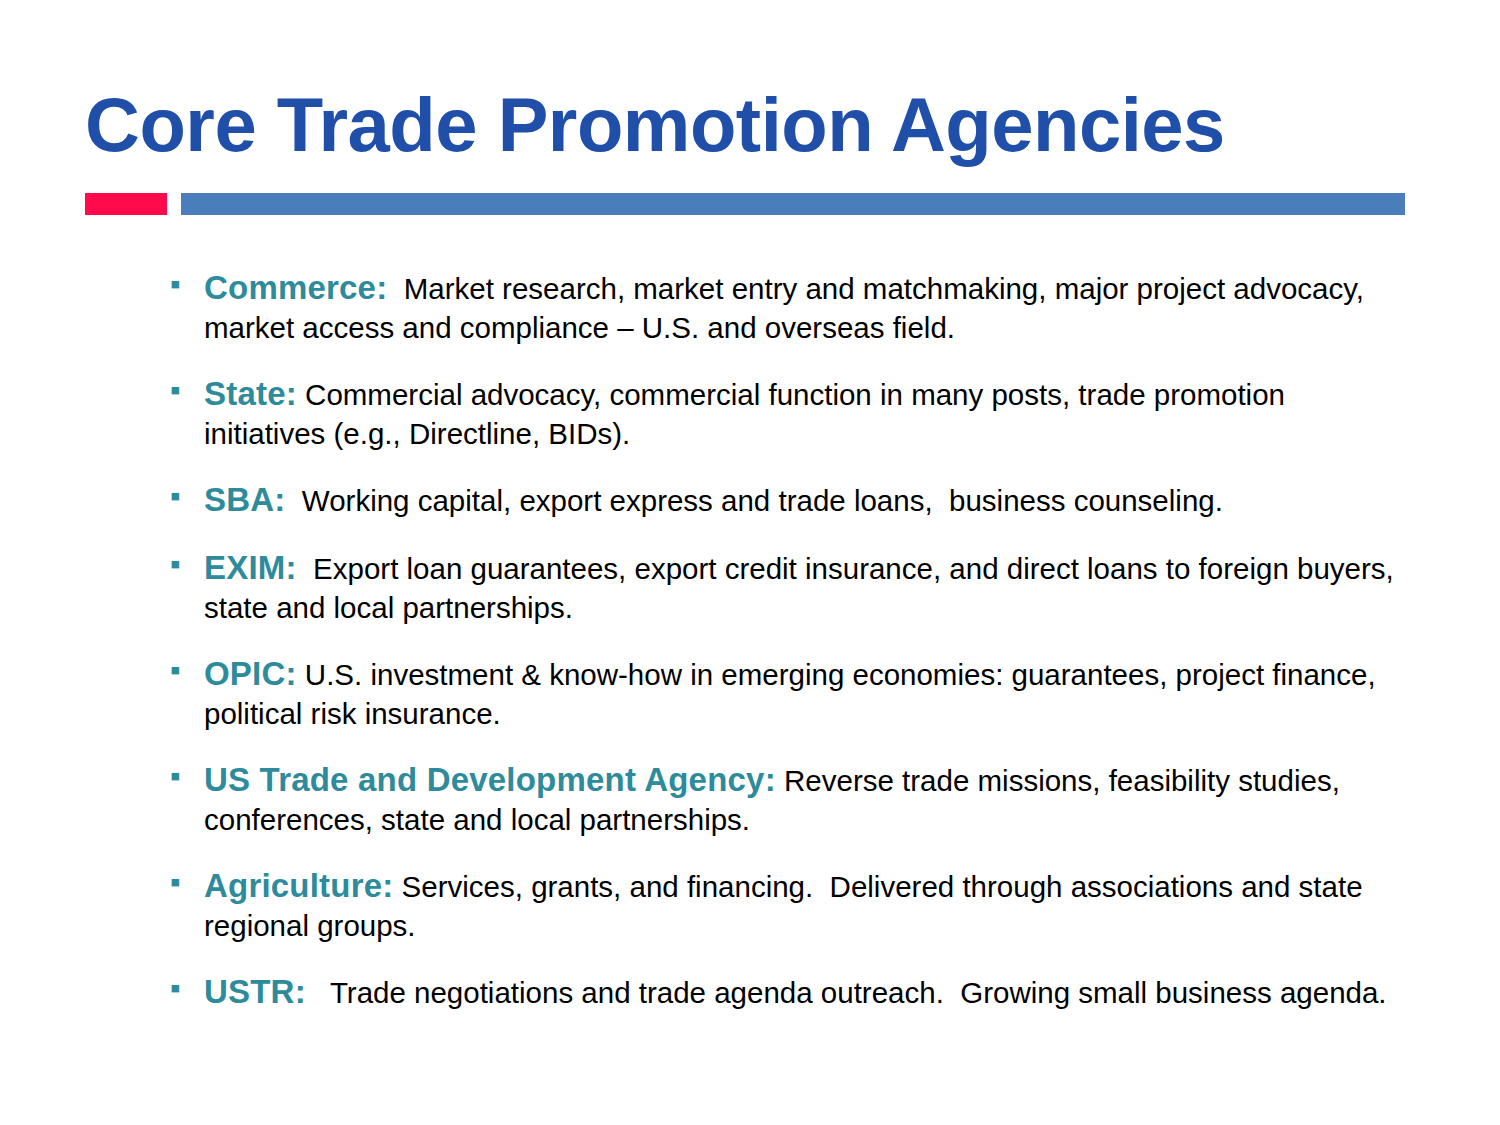Core Trade Promotion Agencies
Commerce: Market research, market entry and matchmaking, major project advocacy, market access and compliance – U.S. and overseas field.
State: Commercial advocacy, commercial function in many posts, trade promotion initiatives (e.g., Directline, BIDs).
SBA: Working capital, export express and trade loans, business counseling.
EXIM: Export loan guarantees, export credit insurance, and direct loans to foreign buyers, state and local partnerships.
OPIC: U.S. investment & know-how in emerging economies: guarantees, project finance, political risk insurance.
US Trade and Development Agency: Reverse trade missions, feasibility studies, conferences, state and local partnerships.
Agriculture: Services, grants, and financing. Delivered through associations and state regional groups.
USTR: Trade negotiations and trade agenda outreach. Growing small business agenda.